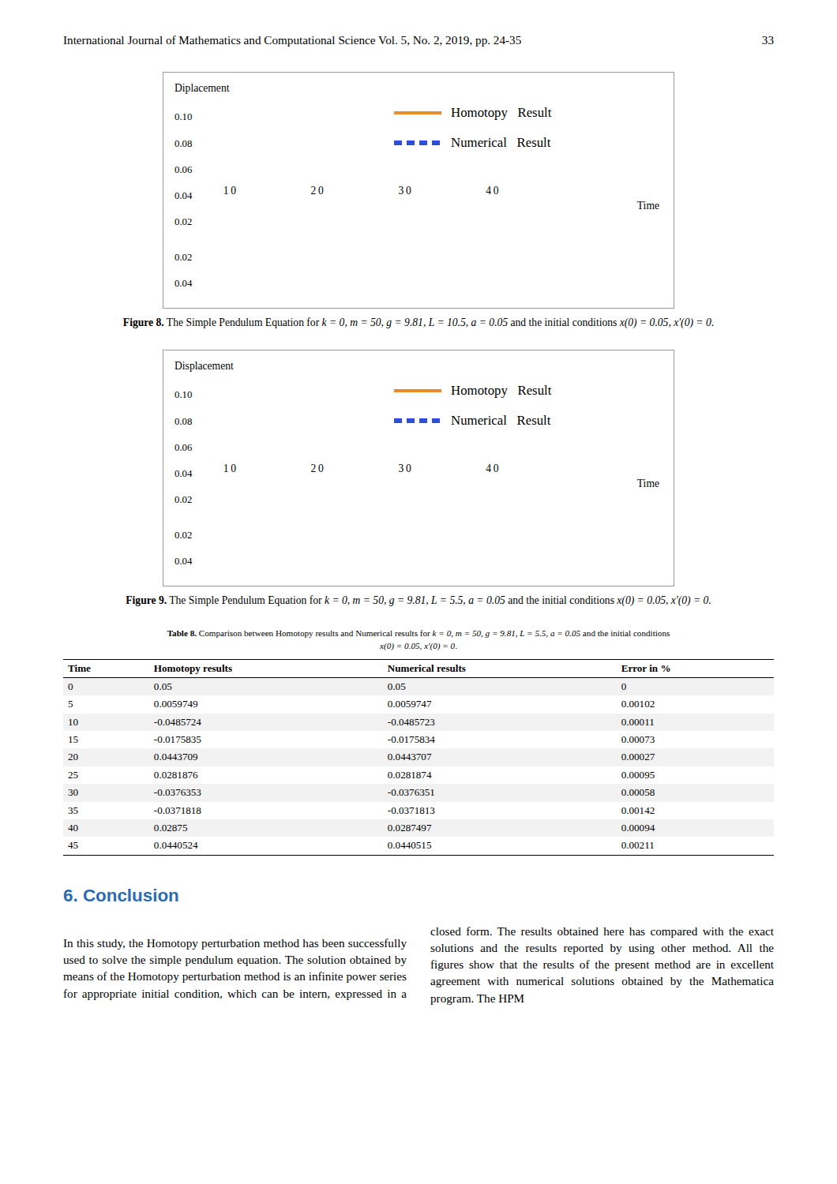International Journal of Mathematics and Computational Science Vol. 5, No. 2, 2019, pp. 24-35 33
Diplacement
0.10
0.08
0.06
0.04
0.02
Homotopy Result
Numerical Result
10 20 30 40
Time
0.02
0.04
Figure 8. The Simple Pendulum Equation for k = 0, m = 50, g = 9.81, L = 10.5, a = 0.05 and the initial conditions x(0) = 0.05, x'(0) = 0.
Displacement
0.10
0.08
0.06
0.04
0.02
Homotopy Result
Numerical Result
10 20 30 40
Time
0.02
0.04
Figure 9. The Simple Pendulum Equation for k = 0, m = 50, g = 9.81, L = 5.5, a = 0.05 and the initial conditions x(0) = 0.05, x'(0) = 0.
Table 8. Comparison between Homotopy results and Numerical results for k = 0, m = 50, g = 9.81, L = 5.5, a = 0.05 and the initial conditions x(0) = 0.05, x'(0) = 0 .
| Time | Homotopy results | Numerical results | Error in % |
| --- | --- | --- | --- |
| 0 | 0.05 | 0.05 | 0 |
| 5 | 0.0059749 | 0.0059747 | 0.00102 |
| 10 | -0.0485724 | -0.0485723 | 0.00011 |
| 15 | -0.0175835 | -0.0175834 | 0.00073 |
| 20 | 0.0443709 | 0.0443707 | 0.00027 |
| 25 | 0.0281876 | 0.0281874 | 0.00095 |
| 30 | -0.0376353 | -0.0376351 | 0.00058 |
| 35 | -0.0371818 | -0.0371813 | 0.00142 |
| 40 | 0.02875 | 0.0287497 | 0.00094 |
| 45 | 0.0440524 | 0.0440515 | 0.00211 |
6. Conclusion
In this study, the Homotopy perturbation method has been successfully used to solve the simple pendulum equation. The solution obtained by means of the Homotopy perturbation method is an infinite power series for appropriate initial condition, which can be intern, expressed in a closed form. The results obtained here has compared with the exact solutions and the results reported by using other method. All the figures show that the results of the present method are in excellent agreement with numerical solutions obtained by the Mathematica program. The HPM